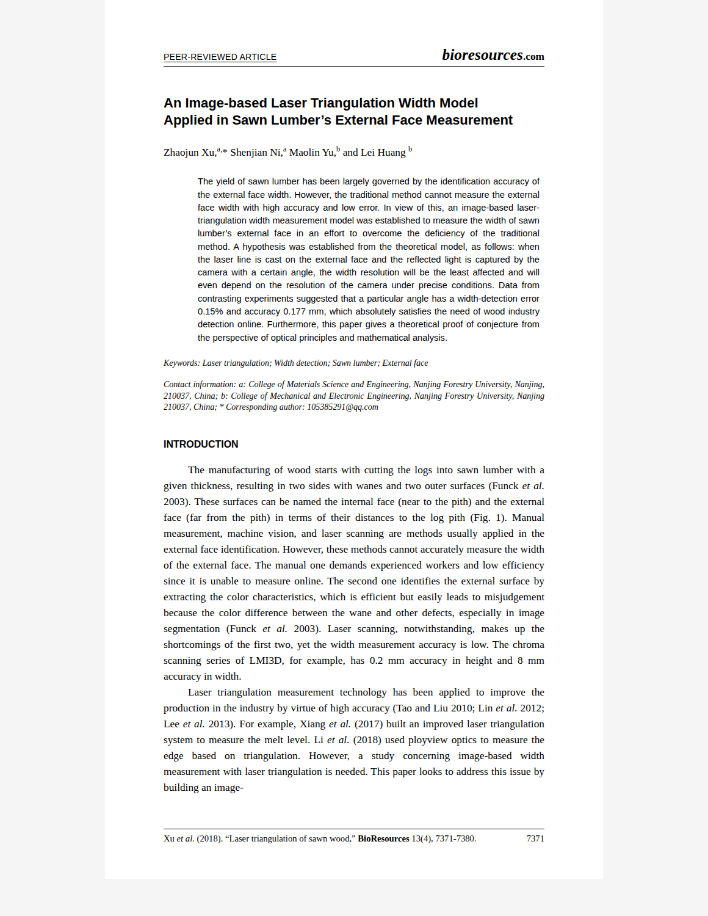PEER-REVIEWED ARTICLE
bioresources.com
An Image-based Laser Triangulation Width Model
Applied in Sawn Lumber’s External Face Measurement
Zhaojun Xu,a,* Shenjian Ni,a Maolin Yu,b and Lei Huang b
The yield of sawn lumber has been largely governed by the identification accuracy of the external face width. However, the traditional method cannot measure the external face width with high accuracy and low error. In view of this, an image-based laser-triangulation width measurement model was established to measure the width of sawn lumber’s external face in an effort to overcome the deficiency of the traditional method. A hypothesis was established from the theoretical model, as follows: when the laser line is cast on the external face and the reflected light is captured by the camera with a certain angle, the width resolution will be the least affected and will even depend on the resolution of the camera under precise conditions. Data from contrasting experiments suggested that a particular angle has a width-detection error 0.15% and accuracy 0.177 mm, which absolutely satisfies the need of wood industry detection online. Furthermore, this paper gives a theoretical proof of conjecture from the perspective of optical principles and mathematical analysis.
Keywords: Laser triangulation; Width detection; Sawn lumber; External face
Contact information: a: College of Materials Science and Engineering, Nanjing Forestry University, Nanjing, 210037, China; b: College of Mechanical and Electronic Engineering, Nanjing Forestry University, Nanjing 210037, China; * Corresponding author: 105385291@qq.com
INTRODUCTION
The manufacturing of wood starts with cutting the logs into sawn lumber with a given thickness, resulting in two sides with wanes and two outer surfaces (Funck et al. 2003). These surfaces can be named the internal face (near to the pith) and the external face (far from the pith) in terms of their distances to the log pith (Fig. 1). Manual measurement, machine vision, and laser scanning are methods usually applied in the external face identification. However, these methods cannot accurately measure the width of the external face. The manual one demands experienced workers and low efficiency since it is unable to measure online. The second one identifies the external surface by extracting the color characteristics, which is efficient but easily leads to misjudgement because the color difference between the wane and other defects, especially in image segmentation (Funck et al. 2003). Laser scanning, notwithstanding, makes up the shortcomings of the first two, yet the width measurement accuracy is low. The chroma scanning series of LMI3D, for example, has 0.2 mm accuracy in height and 8 mm accuracy in width.
Laser triangulation measurement technology has been applied to improve the production in the industry by virtue of high accuracy (Tao and Liu 2010; Lin et al. 2012; Lee et al. 2013). For example, Xiang et al. (2017) built an improved laser triangulation system to measure the melt level. Li et al. (2018) used ployview optics to measure the edge based on triangulation. However, a study concerning image-based width measurement with laser triangulation is needed. This paper looks to address this issue by building an image-
Xu et al. (2018). “Laser triangulation of sawn wood,” BioResources 13(4), 7371-7380.
7371